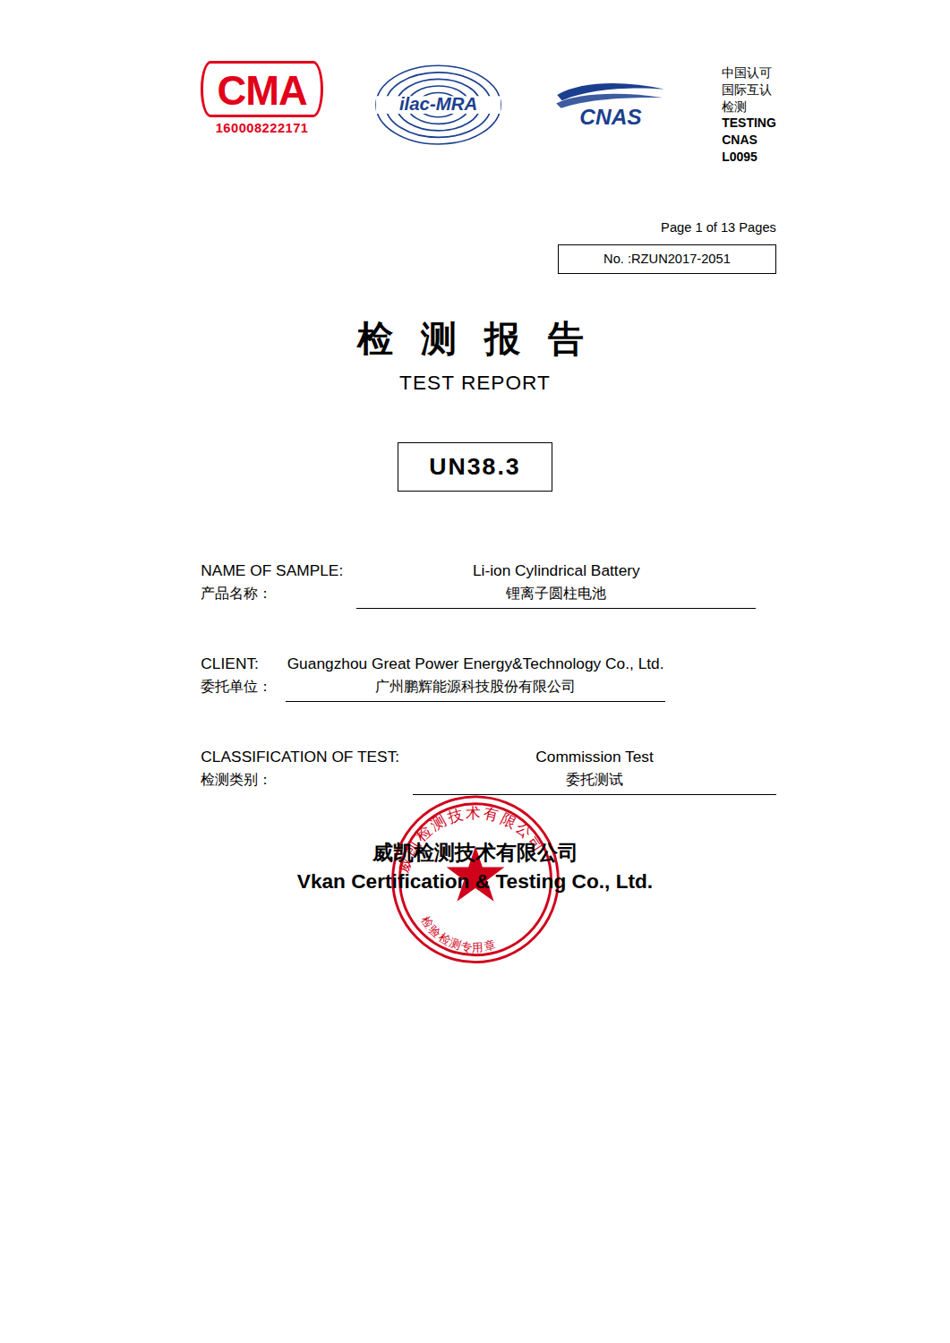CMA
160008222171
ilac-MRA
CNAS
中国认可
国际互认
检测
TESTING
CNAS L0095
Page 1 of 13 Pages
No. :RZUN2017-2051
检 测 报 告
TEST REPORT
UN38.3
NAME OF SAMPLE: 产品名称：
Li-ion Cylindrical Battery 锂离子圆柱电池
CLIENT: 委托单位：
Guangzhou Great Power Energy&Technology Co., Ltd. 广州鹏辉能源科技股份有限公司
CLASSIFICATION OF TEST: 检测类别：
Commission Test 委托测试
威凯检测技术有限公司 检验检测专用章
威凯检测技术有限公司
Vkan Certification & Testing Co., Ltd.